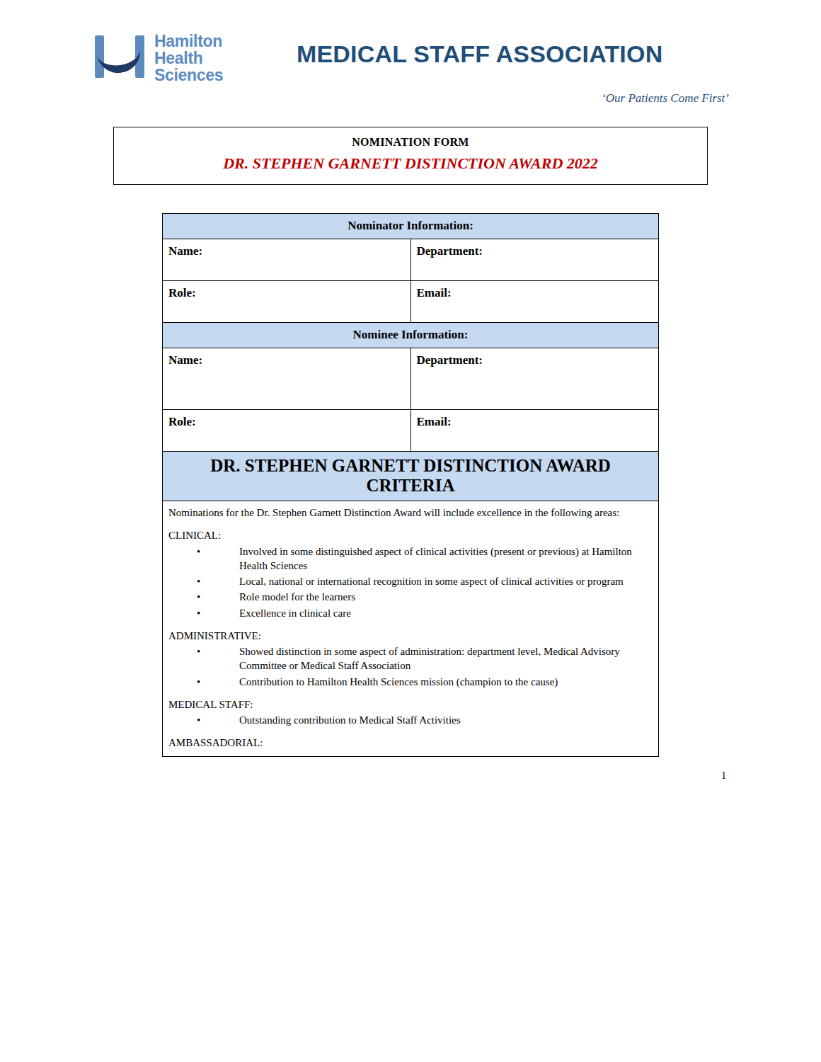Hamilton Health Sciences
MEDICAL STAFF ASSOCIATION
‘Our Patients Come First’
NOMINATION FORM
DR. STEPHEN GARNETT DISTINCTION AWARD 2022
| Nominator Information: |
| Name: | Department: |
| Role: | Email: |
| Nominee Information: |
| Name: | Department: |
| Role: | Email: |
| DR. STEPHEN GARNETT DISTINCTION AWARD CRITERIA |
| Nominations for the Dr. Stephen Garnett Distinction Award will include excellence in the following areas: CLINICAL: Involved in some distinguished aspect of clinical activities (present or previous) at Hamilton Health Sciences Local, national or international recognition in some aspect of clinical activities or program Role model for the learners Excellence in clinical care ADMINISTRATIVE: Showed distinction in some aspect of administration: department level, Medical Advisory Committee or Medical Staff Association Contribution to Hamilton Health Sciences mission (champion to the cause) MEDICAL STAFF: Outstanding contribution to Medical Staff Activities AMBASSADORIAL: |
1